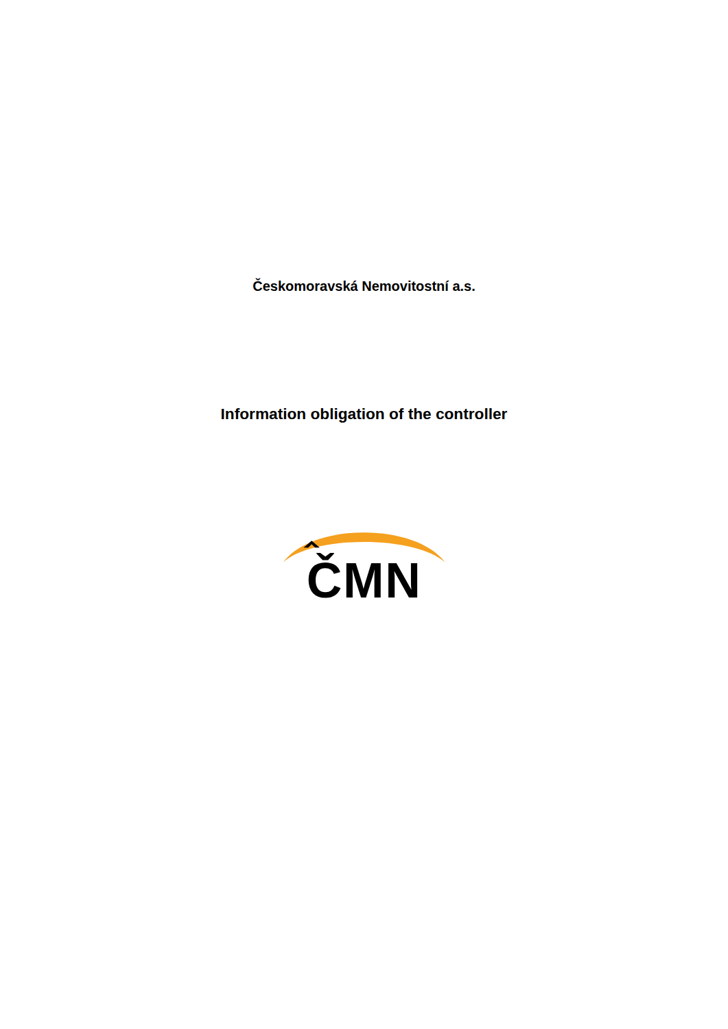Českomoravská Nemovitostní a.s.
Information obligation of the controller
ČMN